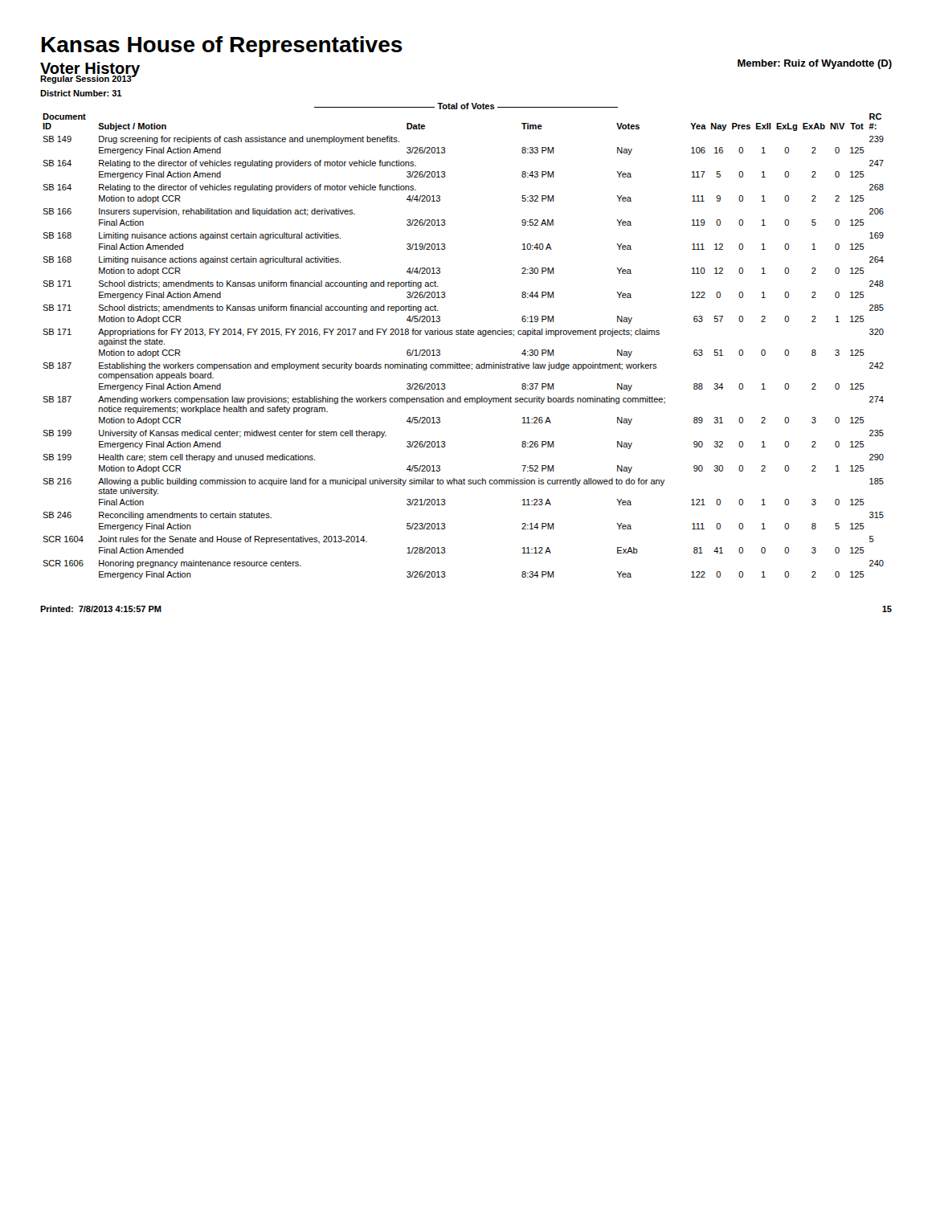Kansas House of Representatives
Voter History
Member: Ruiz of Wyandotte (D)
Regular Session 2013
District Number: 31
Total of Votes
| Document ID | Subject / Motion | Date | Time | Votes | Yea | Nay | Pres | ExII | ExLg | ExAb | N\V | Tot | RC #: |
| --- | --- | --- | --- | --- | --- | --- | --- | --- | --- | --- | --- | --- | --- |
| SB 149 | Drug screening for recipients of cash assistance and unemployment benefits. | | 239 |
| | Emergency Final Action Amend | 3/26/2013 | 8:33 PM | Nay | 106 | 16 | 0 | 1 | 0 | 2 | 0 | 125 | |
| SB 164 | Relating to the director of vehicles regulating providers of motor vehicle functions. | | 247 |
| | Emergency Final Action Amend | 3/26/2013 | 8:43 PM | Yea | 117 | 5 | 0 | 1 | 0 | 2 | 0 | 125 | |
| SB 164 | Relating to the director of vehicles regulating providers of motor vehicle functions. | | 268 |
| | Motion to adopt CCR | 4/4/2013 | 5:32 PM | Yea | 111 | 9 | 0 | 1 | 0 | 2 | 2 | 125 | |
| SB 166 | Insurers supervision, rehabilitation and liquidation act; derivatives. | | 206 |
| | Final Action | 3/26/2013 | 9:52 AM | Yea | 119 | 0 | 0 | 1 | 0 | 5 | 0 | 125 | |
| SB 168 | Limiting nuisance actions against certain agricultural activities. | | 169 |
| | Final Action Amended | 3/19/2013 | 10:40 A | Yea | 111 | 12 | 0 | 1 | 0 | 1 | 0 | 125 | |
| SB 168 | Limiting nuisance actions against certain agricultural activities. | | 264 |
| | Motion to adopt CCR | 4/4/2013 | 2:30 PM | Yea | 110 | 12 | 0 | 1 | 0 | 2 | 0 | 125 | |
| SB 171 | School districts; amendments to Kansas uniform financial accounting and reporting act. | | 248 |
| | Emergency Final Action Amend | 3/26/2013 | 8:44 PM | Yea | 122 | 0 | 0 | 1 | 0 | 2 | 0 | 125 | |
| SB 171 | School districts; amendments to Kansas uniform financial accounting and reporting act. | | 285 |
| | Motion to Adopt CCR | 4/5/2013 | 6:19 PM | Nay | 63 | 57 | 0 | 2 | 0 | 2 | 1 | 125 | |
| SB 171 | Appropriations for FY 2013, FY 2014, FY 2015, FY 2016, FY 2017 and FY 2018 for various state agencies; capital improvement projects; claims against the state. | | 320 |
| | Motion to adopt CCR | 6/1/2013 | 4:30 PM | Nay | 63 | 51 | 0 | 0 | 0 | 8 | 3 | 125 | |
| SB 187 | Establishing the workers compensation and employment security boards nominating committee; administrative law judge appointment; workers compensation appeals board. | | 242 |
| | Emergency Final Action Amend | 3/26/2013 | 8:37 PM | Nay | 88 | 34 | 0 | 1 | 0 | 2 | 0 | 125 | |
| SB 187 | Amending workers compensation law provisions; establishing the workers compensation and employment security boards nominating committee; notice requirements; workplace health and safety program. | | 274 |
| | Motion to Adopt CCR | 4/5/2013 | 11:26 A | Nay | 89 | 31 | 0 | 2 | 0 | 3 | 0 | 125 | |
| SB 199 | University of Kansas medical center; midwest center for stem cell therapy. | | 235 |
| | Emergency Final Action Amend | 3/26/2013 | 8:26 PM | Nay | 90 | 32 | 0 | 1 | 0 | 2 | 0 | 125 | |
| SB 199 | Health care; stem cell therapy and unused medications. | | 290 |
| | Motion to Adopt CCR | 4/5/2013 | 7:52 PM | Nay | 90 | 30 | 0 | 2 | 0 | 2 | 1 | 125 | |
| SB 216 | Allowing a public building commission to acquire land for a municipal university similar to what such commission is currently allowed to do for any state university. | | 185 |
| | Final Action | 3/21/2013 | 11:23 A | Yea | 121 | 0 | 0 | 1 | 0 | 3 | 0 | 125 | |
| SB 246 | Reconciling amendments to certain statutes. | | 315 |
| | Emergency Final Action | 5/23/2013 | 2:14 PM | Yea | 111 | 0 | 0 | 1 | 0 | 8 | 5 | 125 | |
| SCR 1604 | Joint rules for the Senate and House of Representatives, 2013-2014. | | 5 |
| | Final Action Amended | 1/28/2013 | 11:12 A | ExAb | 81 | 41 | 0 | 0 | 0 | 3 | 0 | 125 | |
| SCR 1606 | Honoring pregnancy maintenance resource centers. | | 240 |
| | Emergency Final Action | 3/26/2013 | 8:34 PM | Yea | 122 | 0 | 0 | 1 | 0 | 2 | 0 | 125 | |
Printed: 7/8/2013 4:15:57 PM 15